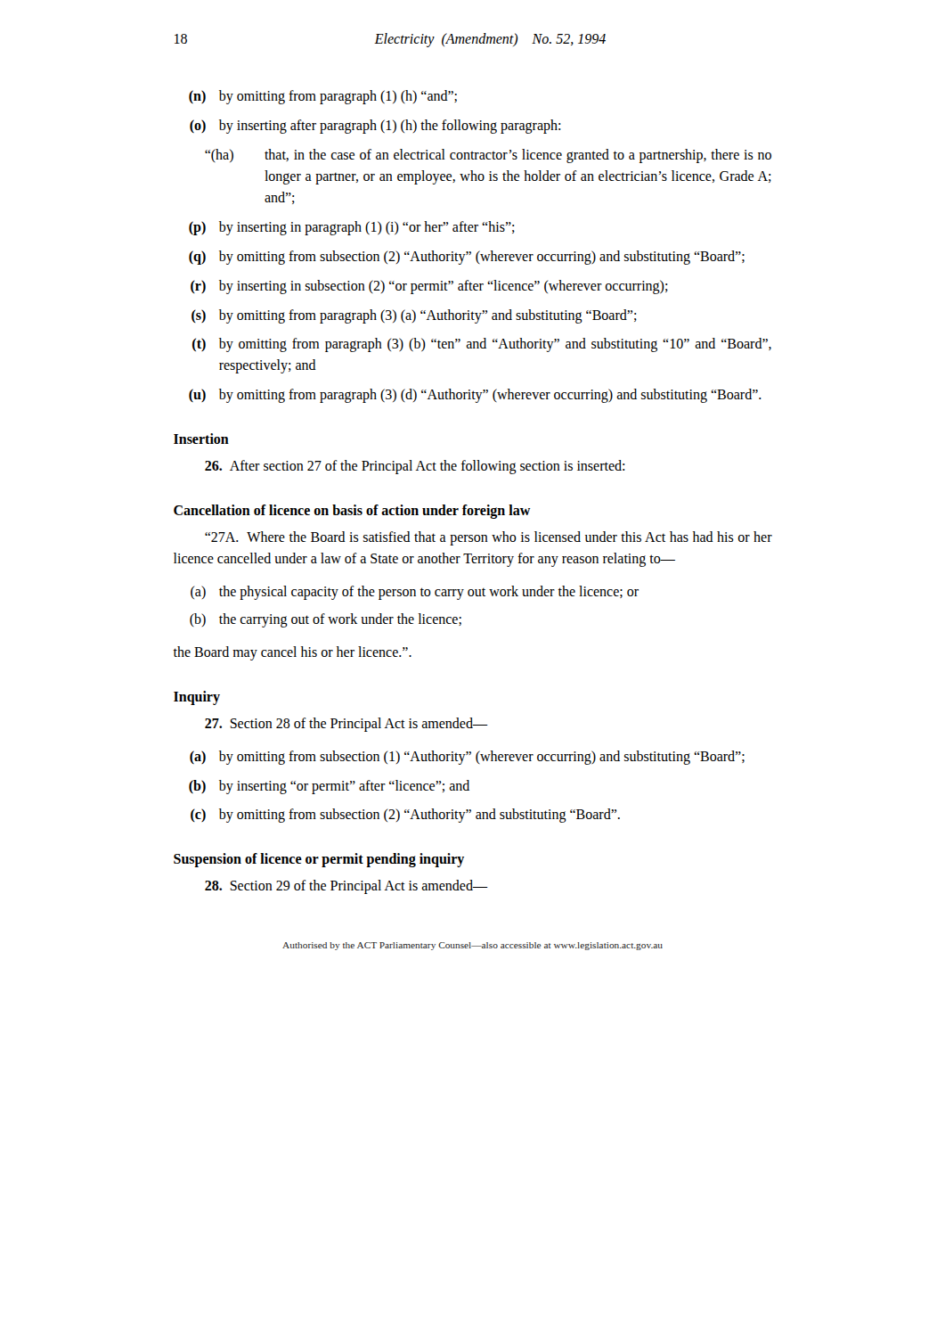18
Electricity (Amendment) No. 52, 1994
(n) by omitting from paragraph (1) (h) “and”;
(o) by inserting after paragraph (1) (h) the following paragraph:
“(ha) that, in the case of an electrical contractor’s licence granted to a partnership, there is no longer a partner, or an employee, who is the holder of an electrician’s licence, Grade A; and”;
(p) by inserting in paragraph (1) (i) “or her” after “his”;
(q) by omitting from subsection (2) “Authority” (wherever occurring) and substituting “Board”;
(r) by inserting in subsection (2) “or permit” after “licence” (wherever occurring);
(s) by omitting from paragraph (3) (a) “Authority” and substituting “Board”;
(t) by omitting from paragraph (3) (b) “ten” and “Authority” and substituting “10” and “Board”, respectively; and
(u) by omitting from paragraph (3) (d) “Authority” (wherever occurring) and substituting “Board”.
Insertion
26. After section 27 of the Principal Act the following section is inserted:
Cancellation of licence on basis of action under foreign law
“27A. Where the Board is satisfied that a person who is licensed under this Act has had his or her licence cancelled under a law of a State or another Territory for any reason relating to—
(a) the physical capacity of the person to carry out work under the licence; or
(b) the carrying out of work under the licence;
the Board may cancel his or her licence.”.
Inquiry
27. Section 28 of the Principal Act is amended—
(a) by omitting from subsection (1) “Authority” (wherever occurring) and substituting “Board”;
(b) by inserting “or permit” after “licence”; and
(c) by omitting from subsection (2) “Authority” and substituting “Board”.
Suspension of licence or permit pending inquiry
28. Section 29 of the Principal Act is amended—
Authorised by the ACT Parliamentary Counsel—also accessible at www.legislation.act.gov.au